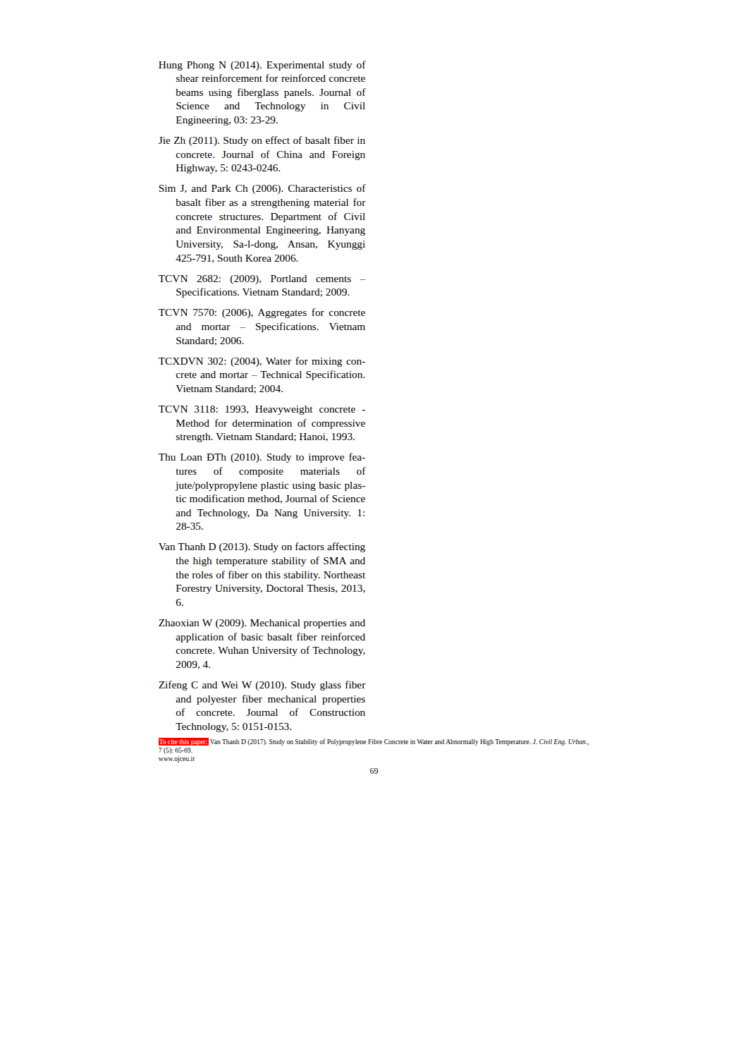Hung Phong N (2014). Experimental study of shear reinforcement for reinforced concrete beams using fiberglass panels. Journal of Science and Technology in Civil Engineering, 03: 23-29.
Jie Zh (2011). Study on effect of basalt fiber in concrete. Journal of China and Foreign Highway, 5: 0243-0246.
Sim J, and Park Ch (2006). Characteristics of basalt fiber as a strengthening material for concrete structures. Department of Civil and Environmental Engineering, Hanyang University, Sa-l-dong, Ansan, Kyunggi 425-791, South Korea 2006.
TCVN 2682: (2009), Portland cements – Specifications. Vietnam Standard; 2009.
TCVN 7570: (2006), Aggregates for concrete and mortar – Specifications. Vietnam Standard; 2006.
TCXDVN 302: (2004), Water for mixing concrete and mortar – Technical Specification. Vietnam Standard; 2004.
TCVN 3118: 1993, Heavyweight concrete - Method for determination of compressive strength. Vietnam Standard; Hanoi, 1993.
Thu Loan ĐTh (2010). Study to improve features of composite materials of jute/polypropylene plastic using basic plastic modification method, Journal of Science and Technology, Da Nang University. 1: 28-35.
Van Thanh D (2013). Study on factors affecting the high temperature stability of SMA and the roles of fiber on this stability. Northeast Forestry University, Doctoral Thesis, 2013, 6.
Zhaoxian W (2009). Mechanical properties and application of basic basalt fiber reinforced concrete. Wuhan University of Technology, 2009, 4.
Zifeng C and Wei W (2010). Study glass fiber and polyester fiber mechanical properties of concrete. Journal of Construction Technology, 5: 0151-0153.
To cite this paper: Van Thanh D (2017). Study on Stability of Polypropylene Fibre Concrete in Water and Abnormally High Temperature. J. Civil Eng. Urban., 7 (5): 65-69. www.ojceu.ir
69